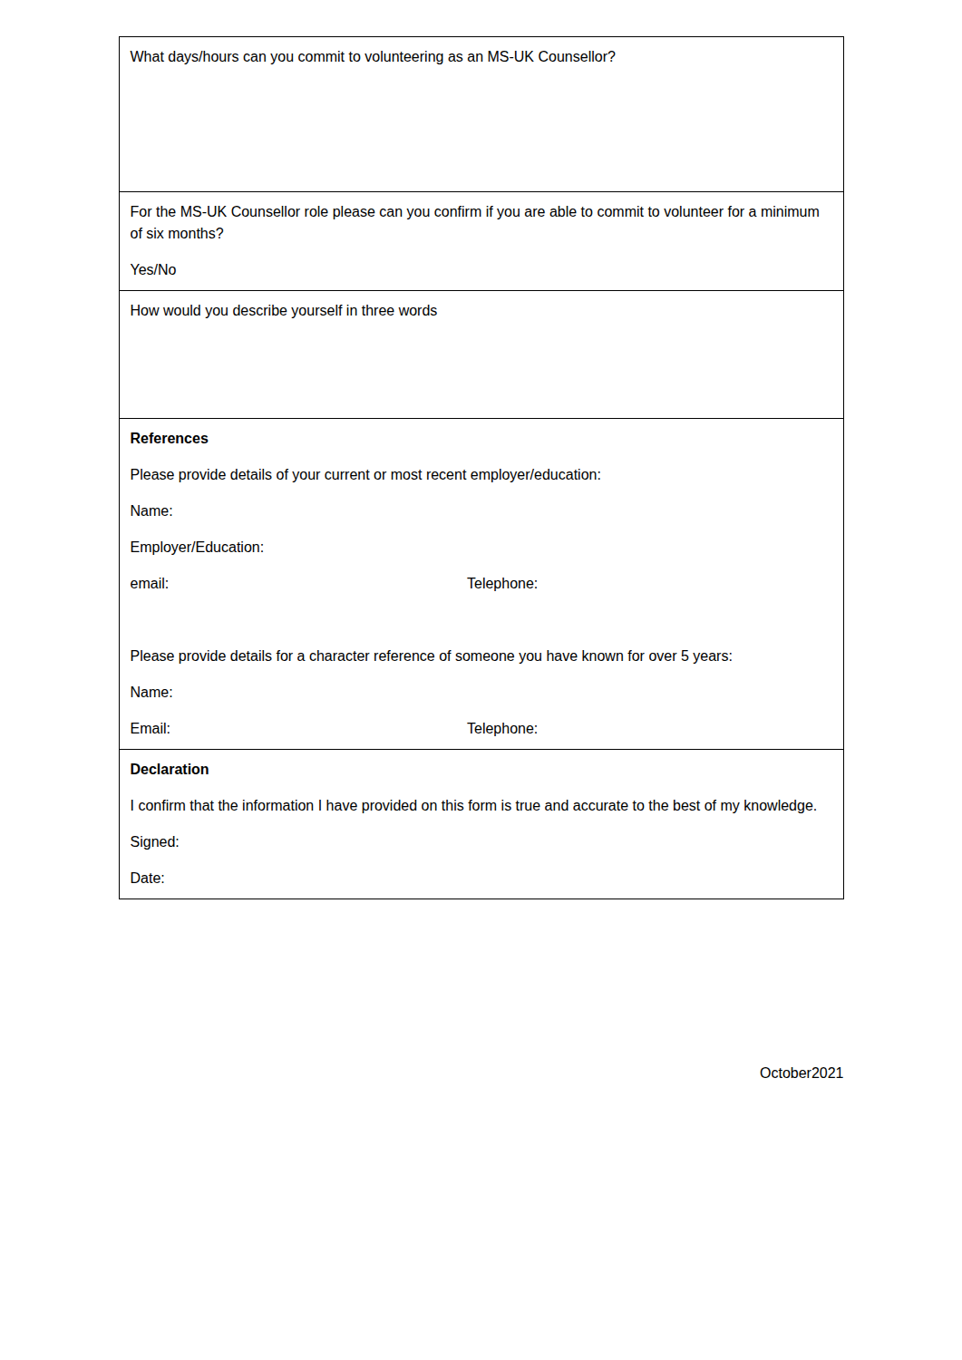| What days/hours can you commit to volunteering as an MS-UK Counsellor? |
| For the MS-UK Counsellor role please can you confirm if you are able to commit to volunteer for a minimum of six months? Yes/No |
| How would you describe yourself in three words |
| References Please provide details of your current or most recent employer/education: Name: Employer/Education: email: Telephone: Please provide details for a character reference of someone you have known for over 5 years: Name: Email: Telephone: |
| Declaration I confirm that the information I have provided on this form is true and accurate to the best of my knowledge. Signed: Date: |
October2021